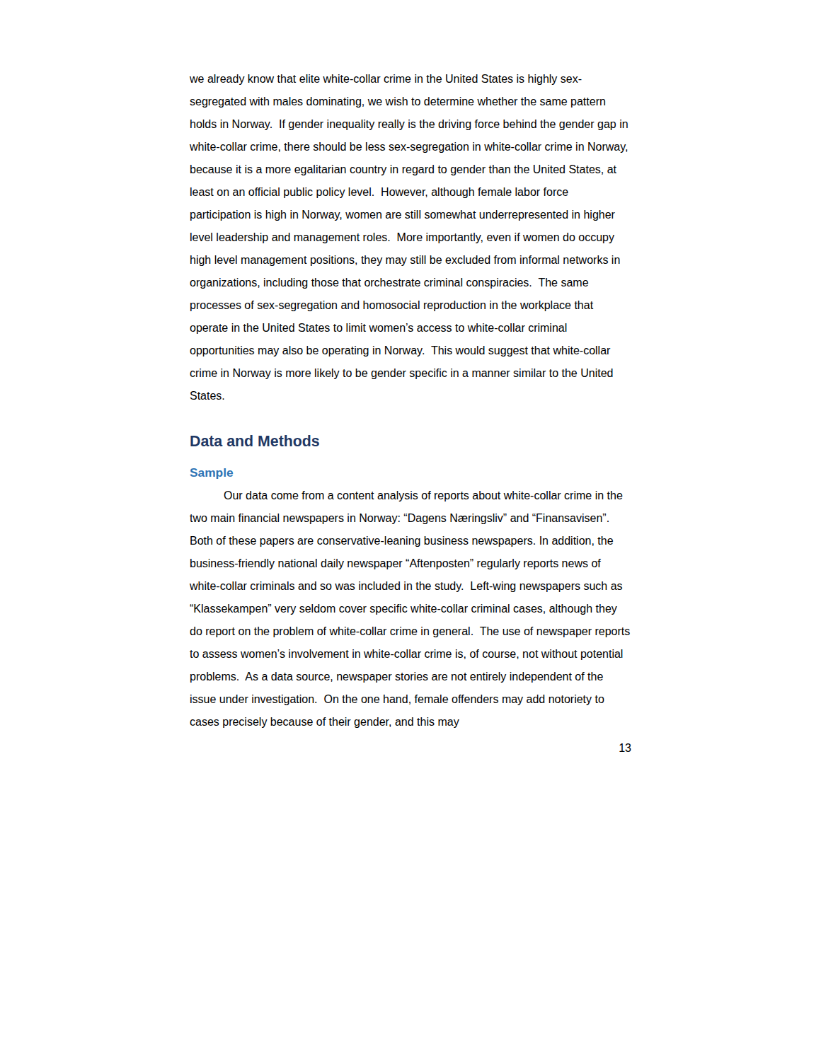we already know that elite white-collar crime in the United States is highly sex-segregated with males dominating, we wish to determine whether the same pattern holds in Norway. If gender inequality really is the driving force behind the gender gap in white-collar crime, there should be less sex-segregation in white-collar crime in Norway, because it is a more egalitarian country in regard to gender than the United States, at least on an official public policy level. However, although female labor force participation is high in Norway, women are still somewhat underrepresented in higher level leadership and management roles. More importantly, even if women do occupy high level management positions, they may still be excluded from informal networks in organizations, including those that orchestrate criminal conspiracies. The same processes of sex-segregation and homosocial reproduction in the workplace that operate in the United States to limit women’s access to white-collar criminal opportunities may also be operating in Norway. This would suggest that white-collar crime in Norway is more likely to be gender specific in a manner similar to the United States.
Data and Methods
Sample
Our data come from a content analysis of reports about white-collar crime in the two main financial newspapers in Norway: “Dagens Næringsliv” and “Finansavisen”. Both of these papers are conservative-leaning business newspapers. In addition, the business-friendly national daily newspaper “Aftenposten” regularly reports news of white-collar criminals and so was included in the study. Left-wing newspapers such as “Klassekampen” very seldom cover specific white-collar criminal cases, although they do report on the problem of white-collar crime in general. The use of newspaper reports to assess women’s involvement in white-collar crime is, of course, not without potential problems. As a data source, newspaper stories are not entirely independent of the issue under investigation. On the one hand, female offenders may add notoriety to cases precisely because of their gender, and this may
13